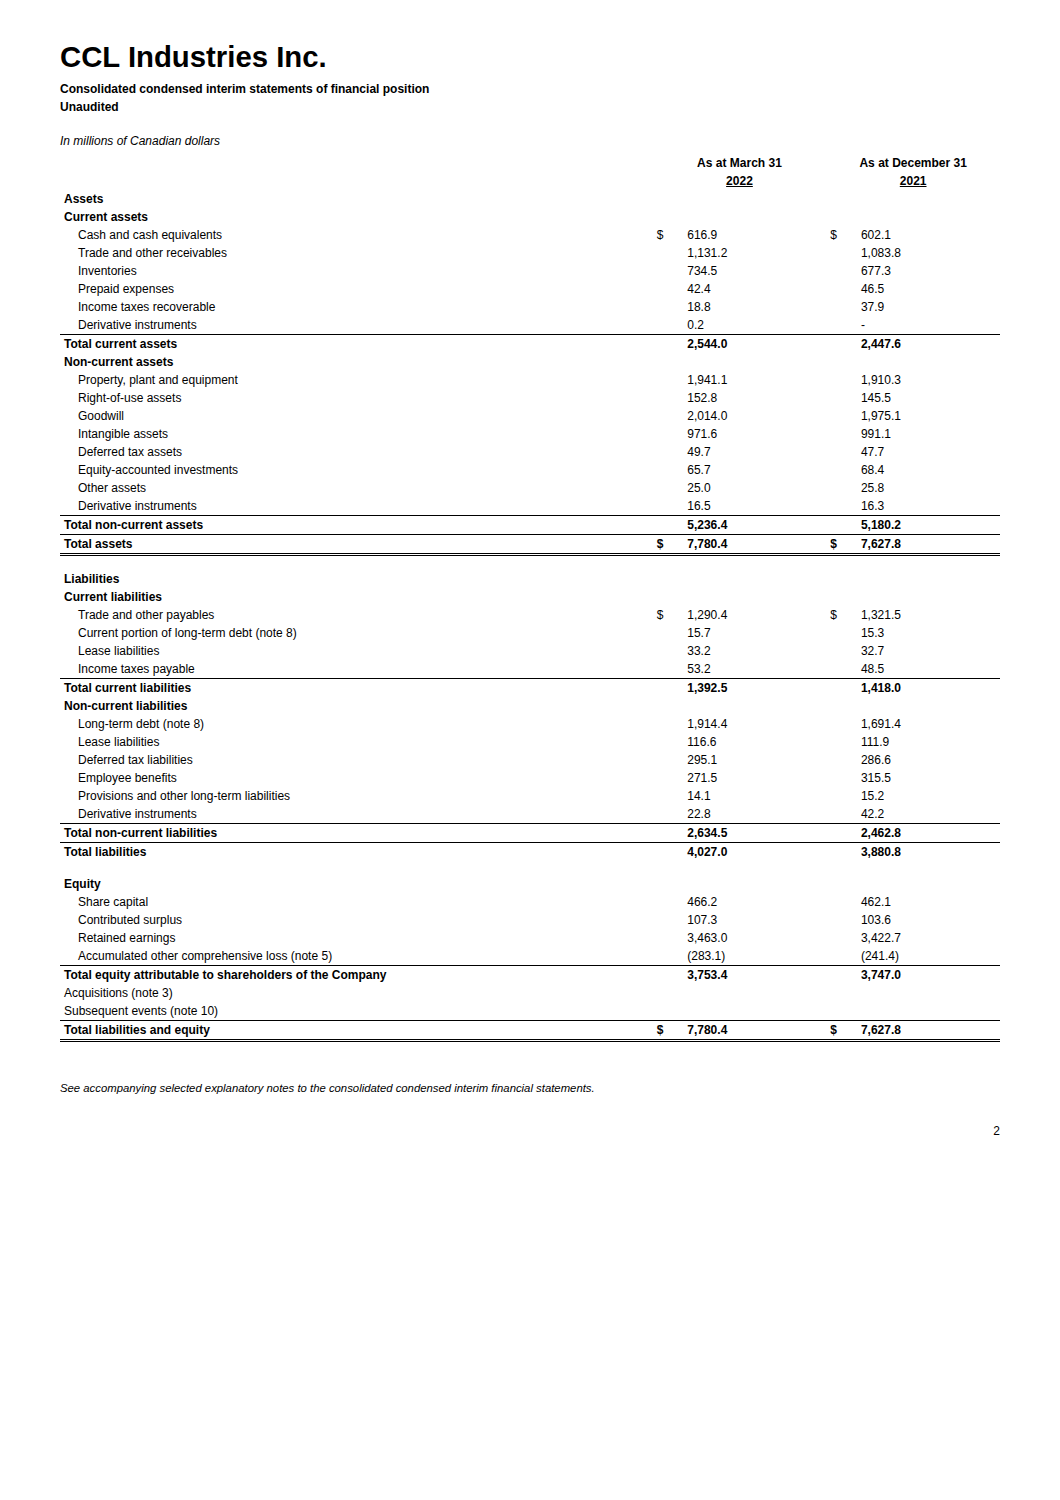CCL Industries Inc.
Consolidated condensed interim statements of financial position
Unaudited
In millions of Canadian dollars
| | As at March 31 | As at December 31 |
| --- | --- | --- |
| | 2022 | 2021 |
| Assets | | | | |
| Current assets | | | | |
| Cash and cash equivalents | $ | 616.9 | $ | 602.1 |
| Trade and other receivables | | 1,131.2 | | 1,083.8 |
| Inventories | | 734.5 | | 677.3 |
| Prepaid expenses | | 42.4 | | 46.5 |
| Income taxes recoverable | | 18.8 | | 37.9 |
| Derivative instruments | | 0.2 | | - |
| Total current assets | | 2,544.0 | | 2,447.6 |
| Non-current assets | | | | |
| Property, plant and equipment | | 1,941.1 | | 1,910.3 |
| Right-of-use assets | | 152.8 | | 145.5 |
| Goodwill | | 2,014.0 | | 1,975.1 |
| Intangible assets | | 971.6 | | 991.1 |
| Deferred tax assets | | 49.7 | | 47.7 |
| Equity-accounted investments | | 65.7 | | 68.4 |
| Other assets | | 25.0 | | 25.8 |
| Derivative instruments | | 16.5 | | 16.3 |
| Total non-current assets | | 5,236.4 | | 5,180.2 |
| Total assets | $ | 7,780.4 | $ | 7,627.8 |
| Liabilities | | | | |
| Current liabilities | | | | |
| Trade and other payables | $ | 1,290.4 | $ | 1,321.5 |
| Current portion of long-term debt (note 8) | | 15.7 | | 15.3 |
| Lease liabilities | | 33.2 | | 32.7 |
| Income taxes payable | | 53.2 | | 48.5 |
| Total current liabilities | | 1,392.5 | | 1,418.0 |
| Non-current liabilities | | | | |
| Long-term debt (note 8) | | 1,914.4 | | 1,691.4 |
| Lease liabilities | | 116.6 | | 111.9 |
| Deferred tax liabilities | | 295.1 | | 286.6 |
| Employee benefits | | 271.5 | | 315.5 |
| Provisions and other long-term liabilities | | 14.1 | | 15.2 |
| Derivative instruments | | 22.8 | | 42.2 |
| Total non-current liabilities | | 2,634.5 | | 2,462.8 |
| Total liabilities | | 4,027.0 | | 3,880.8 |
| Equity | | | | |
| Share capital | | 466.2 | | 462.1 |
| Contributed surplus | | 107.3 | | 103.6 |
| Retained earnings | | 3,463.0 | | 3,422.7 |
| Accumulated other comprehensive loss (note 5) | | (283.1) | | (241.4) |
| Total equity attributable to shareholders of the Company | | 3,753.4 | | 3,747.0 |
| Acquisitions (note 3) | | | | |
| Subsequent events (note 10) | | | | |
| Total liabilities and equity | $ | 7,780.4 | $ | 7,627.8 |
See accompanying selected explanatory notes to the consolidated condensed interim financial statements.
2